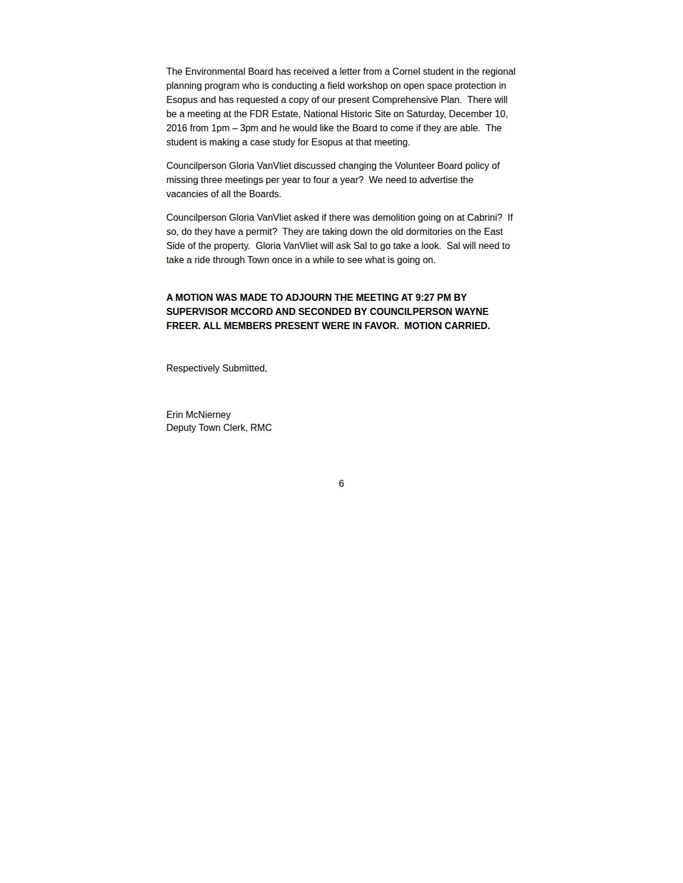The Environmental Board has received a letter from a Cornel student in the regional planning program who is conducting a field workshop on open space protection in Esopus and has requested a copy of our present Comprehensive Plan. There will be a meeting at the FDR Estate, National Historic Site on Saturday, December 10, 2016 from 1pm – 3pm and he would like the Board to come if they are able. The student is making a case study for Esopus at that meeting.
Councilperson Gloria VanVliet discussed changing the Volunteer Board policy of missing three meetings per year to four a year? We need to advertise the vacancies of all the Boards.
Councilperson Gloria VanVliet asked if there was demolition going on at Cabrini? If so, do they have a permit? They are taking down the old dormitories on the East Side of the property. Gloria VanVliet will ask Sal to go take a look. Sal will need to take a ride through Town once in a while to see what is going on.
A MOTION WAS MADE TO ADJOURN THE MEETING AT 9:27 PM BY SUPERVISOR MCCORD AND SECONDED BY COUNCILPERSON WAYNE FREER. ALL MEMBERS PRESENT WERE IN FAVOR. MOTION CARRIED.
Respectively Submitted,
Erin McNierney
Deputy Town Clerk, RMC
6